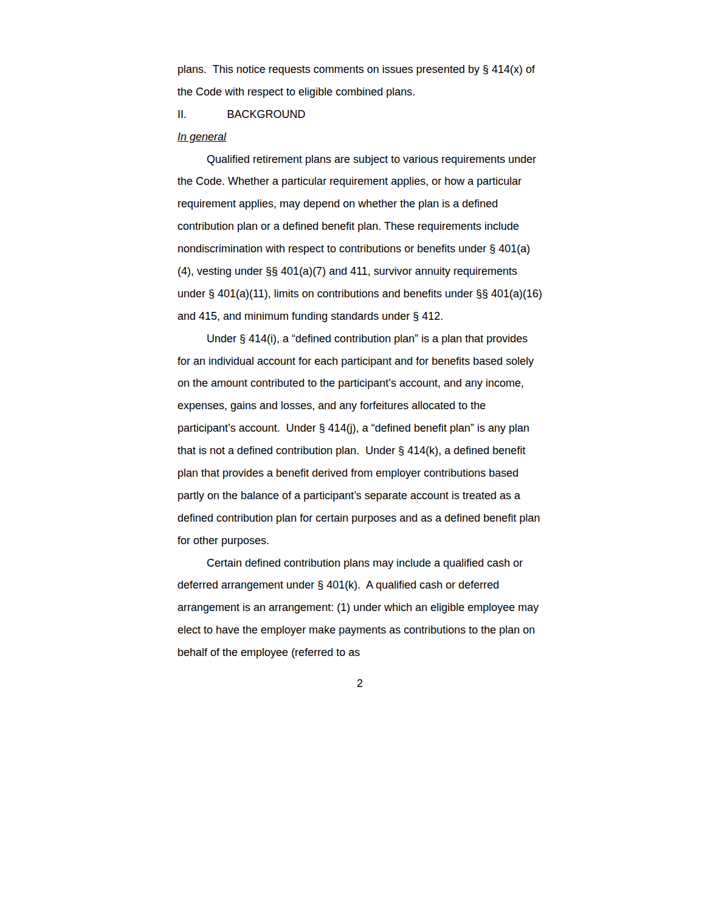plans. This notice requests comments on issues presented by § 414(x) of the Code with respect to eligible combined plans.
II. BACKGROUND
In general
Qualified retirement plans are subject to various requirements under the Code. Whether a particular requirement applies, or how a particular requirement applies, may depend on whether the plan is a defined contribution plan or a defined benefit plan. These requirements include nondiscrimination with respect to contributions or benefits under § 401(a)(4), vesting under §§ 401(a)(7) and 411, survivor annuity requirements under § 401(a)(11), limits on contributions and benefits under §§ 401(a)(16) and 415, and minimum funding standards under § 412.
Under § 414(i), a “defined contribution plan” is a plan that provides for an individual account for each participant and for benefits based solely on the amount contributed to the participant’s account, and any income, expenses, gains and losses, and any forfeitures allocated to the participant’s account. Under § 414(j), a “defined benefit plan” is any plan that is not a defined contribution plan. Under § 414(k), a defined benefit plan that provides a benefit derived from employer contributions based partly on the balance of a participant’s separate account is treated as a defined contribution plan for certain purposes and as a defined benefit plan for other purposes.
Certain defined contribution plans may include a qualified cash or deferred arrangement under § 401(k). A qualified cash or deferred arrangement is an arrangement: (1) under which an eligible employee may elect to have the employer make payments as contributions to the plan on behalf of the employee (referred to as
2